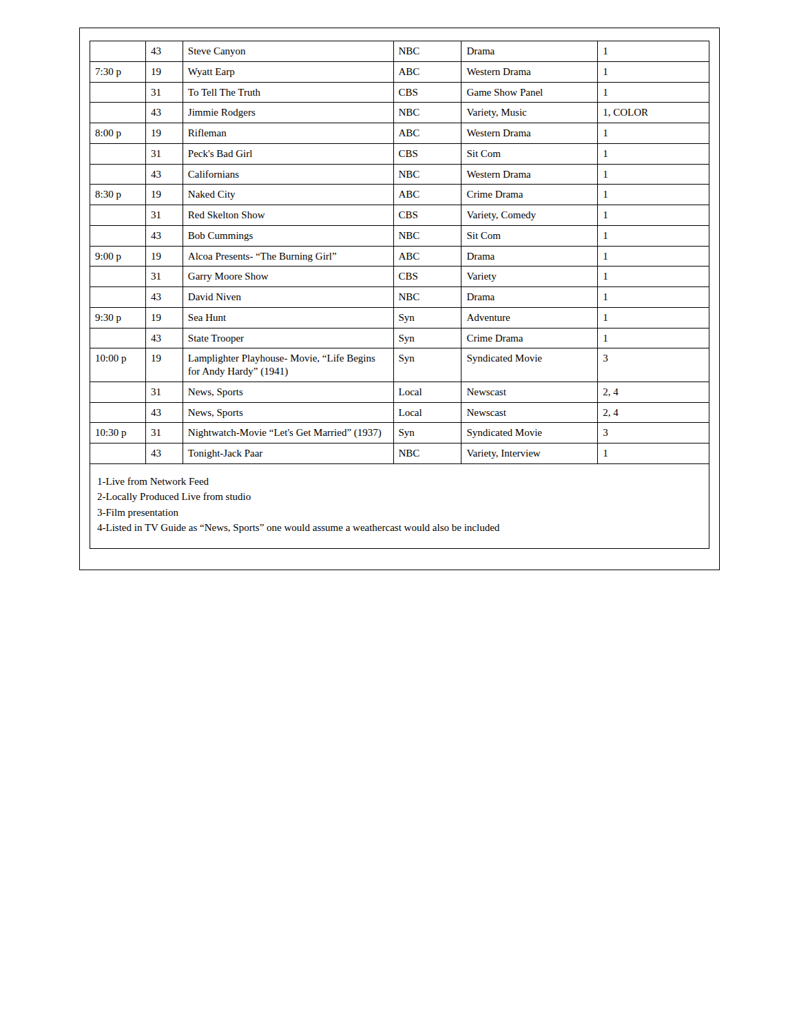| | 43 | Steve Canyon | NBC | Drama | 1 |
| 7:30 p | 19 | Wyatt Earp | ABC | Western Drama | 1 |
| | 31 | To Tell The Truth | CBS | Game Show Panel | 1 |
| | 43 | Jimmie Rodgers | NBC | Variety, Music | 1, COLOR |
| 8:00 p | 19 | Rifleman | ABC | Western Drama | 1 |
| | 31 | Peck's Bad Girl | CBS | Sit Com | 1 |
| | 43 | Californians | NBC | Western Drama | 1 |
| 8:30 p | 19 | Naked City | ABC | Crime Drama | 1 |
| | 31 | Red Skelton Show | CBS | Variety, Comedy | 1 |
| | 43 | Bob Cummings | NBC | Sit Com | 1 |
| 9:00 p | 19 | Alcoa Presents- “The Burning Girl” | ABC | Drama | 1 |
| | 31 | Garry Moore Show | CBS | Variety | 1 |
| | 43 | David Niven | NBC | Drama | 1 |
| 9:30 p | 19 | Sea Hunt | Syn | Adventure | 1 |
| | 43 | State Trooper | Syn | Crime Drama | 1 |
| 10:00 p | 19 | Lamplighter Playhouse- Movie, “Life Begins for Andy Hardy” (1941) | Syn | Syndicated Movie | 3 |
| | 31 | News, Sports | Local | Newscast | 2, 4 |
| | 43 | News, Sports | Local | Newscast | 2, 4 |
| 10:30 p | 31 | Nightwatch-Movie “Let's Get Married” (1937) | Syn | Syndicated Movie | 3 |
| | 43 | Tonight-Jack Paar | NBC | Variety, Interview | 1 |
1-Live from Network Feed
2-Locally Produced Live from studio
3-Film presentation
4-Listed in TV Guide as “News, Sports” one would assume a weathercast would also be included